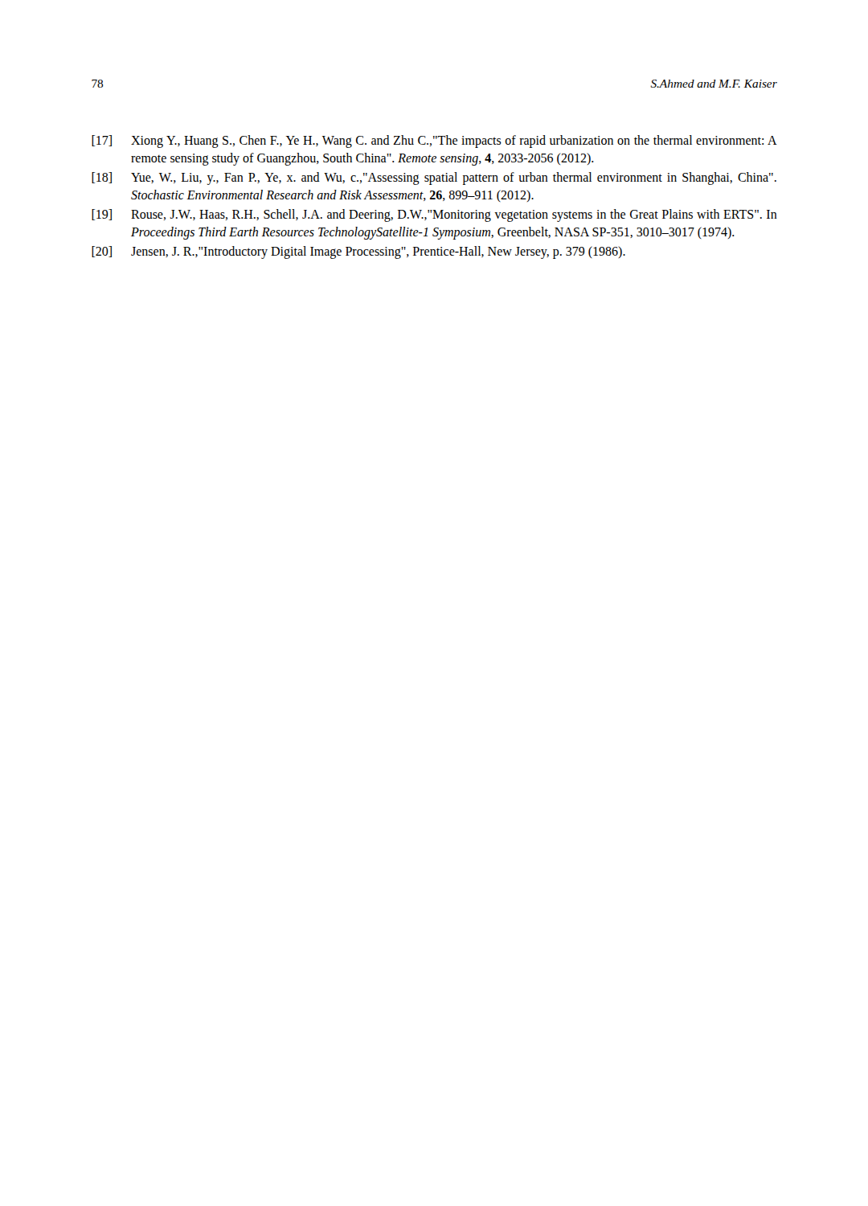78 S.Ahmed and M.F. Kaiser
[17] Xiong Y., Huang S., Chen F., Ye H., Wang C. and Zhu C.,"The impacts of rapid urbanization on the thermal environment: A remote sensing study of Guangzhou, South China". Remote sensing, 4, 2033-2056 (2012).
[18] Yue, W., Liu, y., Fan P., Ye, x. and Wu, c.,"Assessing spatial pattern of urban thermal environment in Shanghai, China". Stochastic Environmental Research and Risk Assessment, 26, 899–911 (2012).
[19] Rouse, J.W., Haas, R.H., Schell, J.A. and Deering, D.W.,"Monitoring vegetation systems in the Great Plains with ERTS". In Proceedings Third Earth Resources TechnologySatellite-1 Symposium, Greenbelt, NASA SP-351, 3010–3017 (1974).
[20] Jensen, J. R.,"Introductory Digital Image Processing", Prentice-Hall, New Jersey, p. 379 (1986).